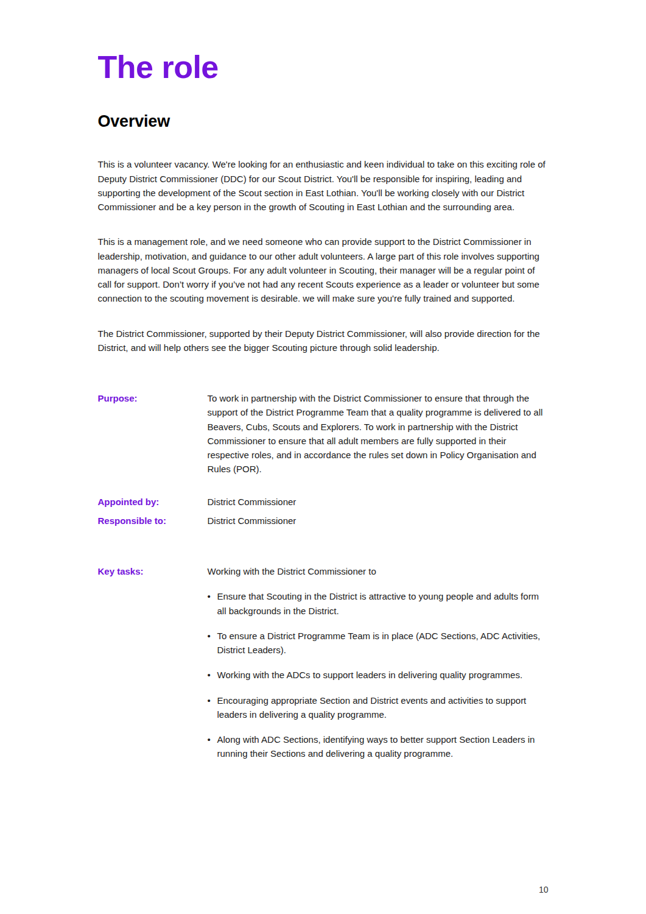The role
Overview
This is a volunteer vacancy. We're looking for an enthusiastic and keen individual to take on this exciting role of Deputy District Commissioner (DDC) for our Scout District. You'll be responsible for inspiring, leading and supporting the development of the Scout section in East Lothian. You'll be working closely with our District Commissioner and be a key person in the growth of Scouting in East Lothian and the surrounding area.
This is a management role, and we need someone who can provide support to the District Commissioner in leadership, motivation, and guidance to our other adult volunteers. A large part of this role involves supporting managers of local Scout Groups. For any adult volunteer in Scouting, their manager will be a regular point of call for support. Don’t worry if you’ve not had any recent Scouts experience as a leader or volunteer but some connection to the scouting movement is desirable. we will make sure you're fully trained and supported.
The District Commissioner, supported by their Deputy District Commissioner, will also provide direction for the District, and will help others see the bigger Scouting picture through solid leadership.
Purpose:
To work in partnership with the District Commissioner to ensure that through the support of the District Programme Team that a quality programme is delivered to all Beavers, Cubs, Scouts and Explorers. To work in partnership with the District Commissioner to ensure that all adult members are fully supported in their respective roles, and in accordance the rules set down in Policy Organisation and Rules (POR).
Appointed by:
District Commissioner
Responsible to:
District Commissioner
Key tasks:
Working with the District Commissioner to
Ensure that Scouting in the District is attractive to young people and adults form all backgrounds in the District.
To ensure a District Programme Team is in place (ADC Sections, ADC Activities, District Leaders).
Working with the ADCs to support leaders in delivering quality programmes.
Encouraging appropriate Section and District events and activities to support leaders in delivering a quality programme.
Along with ADC Sections, identifying ways to better support Section Leaders in running their Sections and delivering a quality programme.
10